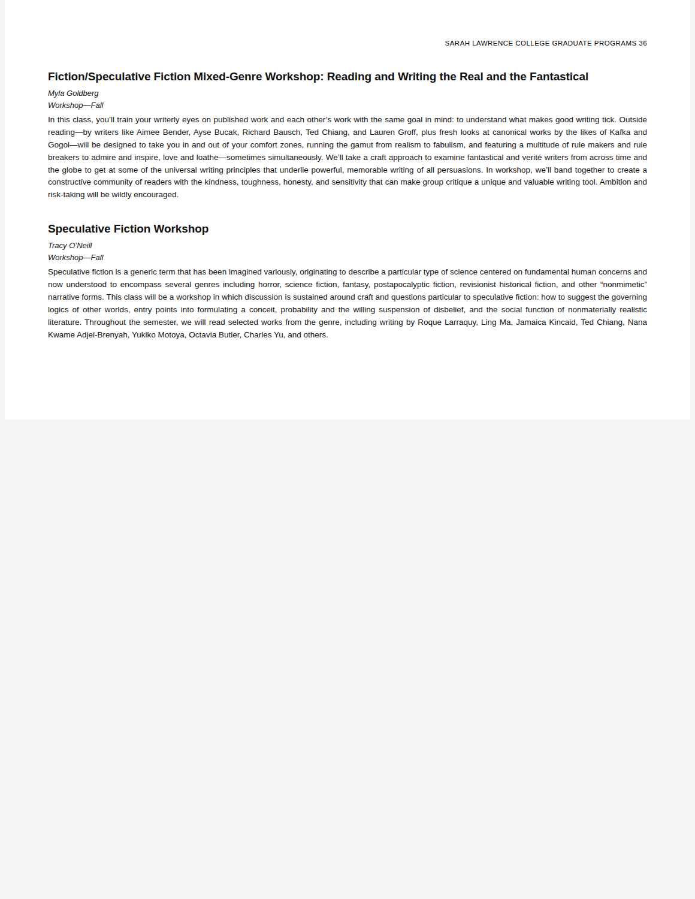Sarah Lawrence College Graduate Programs 36
Fiction/Speculative Fiction Mixed-Genre Workshop: Reading and Writing the Real and the Fantastical
Myla Goldberg
Workshop—Fall
In this class, you’ll train your writerly eyes on published work and each other’s work with the same goal in mind: to understand what makes good writing tick. Outside reading—by writers like Aimee Bender, Ayse Bucak, Richard Bausch, Ted Chiang, and Lauren Groff, plus fresh looks at canonical works by the likes of Kafka and Gogol—will be designed to take you in and out of your comfort zones, running the gamut from realism to fabulism, and featuring a multitude of rule makers and rule breakers to admire and inspire, love and loathe—sometimes simultaneously. We’ll take a craft approach to examine fantastical and verité writers from across time and the globe to get at some of the universal writing principles that underlie powerful, memorable writing of all persuasions. In workshop, we’ll band together to create a constructive community of readers with the kindness, toughness, honesty, and sensitivity that can make group critique a unique and valuable writing tool. Ambition and risk-taking will be wildly encouraged.
Speculative Fiction Workshop
Tracy O’Neill
Workshop—Fall
Speculative fiction is a generic term that has been imagined variously, originating to describe a particular type of science centered on fundamental human concerns and now understood to encompass several genres including horror, science fiction, fantasy, postapocalyptic fiction, revisionist historical fiction, and other “nonmimetic” narrative forms. This class will be a workshop in which discussion is sustained around craft and questions particular to speculative fiction: how to suggest the governing logics of other worlds, entry points into formulating a conceit, probability and the willing suspension of disbelief, and the social function of nonmaterially realistic literature. Throughout the semester, we will read selected works from the genre, including writing by Roque Larraquy, Ling Ma, Jamaica Kincaid, Ted Chiang, Nana Kwame Adjei-Brenyah, Yukiko Motoya, Octavia Butler, Charles Yu, and others.